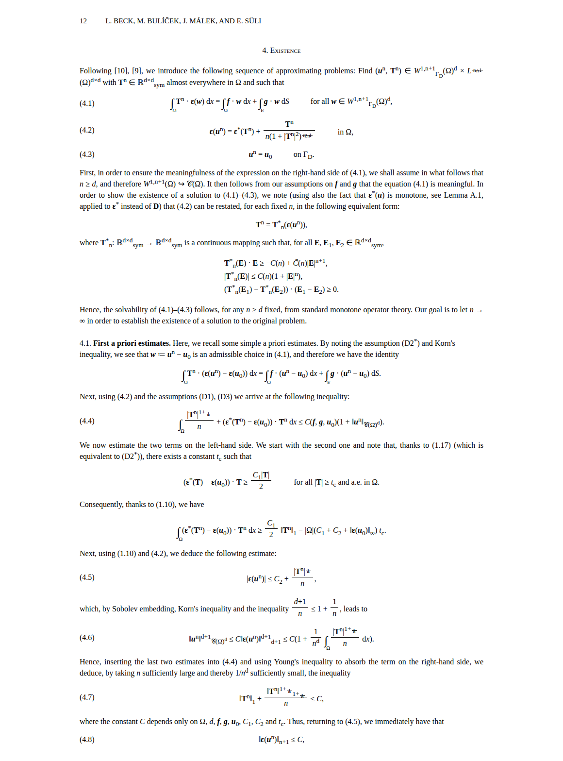12 L. BECK, M. BULÍČEK, J. MÁLEK, AND E. SÜLI
4. Existence
Following [10], [9], we introduce the following sequence of approximating problems: Find (un, Tn) ∈ W1,n+1ΓD(Ω)d × Ln+1 n(Ω)d×d with Tn ∈ ℝd×dsym almost everywhere in Ω and such that
(4.1) ∫Ω Tn · ε(w) dx = ∫Ω f · w dx + ∫ΓN g · w dS for all w ∈ W1,n+1ΓD(Ω)d,
(4.2) ε(un) = ε*(Tn) + Tn n(1 + |Tn|2)n−12n in Ω,
(4.3) un = u0 on ΓD.
First, in order to ensure the meaningfulness of the expression on the right-hand side of (4.1), we shall assume in what follows that n ≥ d, and therefore W1,n+1(Ω) ↪ 𝒞(Ω̄). It then follows from our assumptions on f and g that the equation (4.1) is meaningful. In order to show the existence of a solution to (4.1)–(4.3), we note (using also the fact that ε*(u) is monotone, see Lemma A.1, applied to ε* instead of D) that (4.2) can be restated, for each fixed n, in the following equivalent form:
Tn = T*n(ε(un)),
where T*n: ℝd×dsym → ℝd×dsym is a continuous mapping such that, for all E, E1, E2 ∈ ℝd×dsym,
T*n(E) · E ≥ −C(n) + C̃(n)|E|n+1,
|T*n(E)| ≤ C(n)(1 + |E|n),
(T*n(E1) − T*n(E2)) · (E1 − E2) ≥ 0.
Hence, the solvability of (4.1)–(4.3) follows, for any n ≥ d fixed, from standard monotone operator theory. Our goal is to let n → ∞ in order to establish the existence of a solution to the original problem.
4.1. First a priori estimates. Here, we recall some simple a priori estimates. By noting the assumption (D2*) and Korn's inequality, we see that w ≔ un − u0 is an admissible choice in (4.1), and therefore we have the identity
∫Ω Tn · (ε(un) − ε(u0)) dx = ∫Ω f · (un − u0) dx + ∫ΓN g · (un − u0) dS.
Next, using (4.2) and the assumptions (D1), (D3) we arrive at the following inequality:
(4.4) ∫Ω |Tn|1+1 n n + (ε*(Tn) − ε(u0)) · Tn dx ≤ C(f, g, u0)(1 + ‖un‖𝒞(Ω̄)d).
We now estimate the two terms on the left-hand side. We start with the second one and note that, thanks to (1.17) (which is equivalent to (D2*)), there exists a constant tc such that
(ε*(T) − ε(u0)) · T ≥ C1|T|2 for all |T| ≥ tc and a.e. in Ω.
Consequently, thanks to (1.10), we have
∫Ω (ε*(Tn) − ε(u0)) · Tn dx ≥ C12 ‖Tn‖1 − |Ω|(C1 + C2 + ‖ε(u0)‖∞) tc.
Next, using (1.10) and (4.2), we deduce the following estimate:
(4.5) |ε(un)| ≤ C2 + |Tn|1 n n,
which, by Sobolev embedding, Korn's inequality and the inequality d+1 n ≤ 1 + 1 n, leads to
(4.6) ‖un‖d+1𝒞(Ω̄)d ≤ C‖ε(un)‖d+1d+1 ≤ C(1 + 1 nd ∫Ω |Tn|1+1 n n dx).
Hence, inserting the last two estimates into (4.4) and using Young's inequality to absorb the term on the right-hand side, we deduce, by taking n sufficiently large and thereby 1/nd sufficiently small, the inequality
(4.7) ‖Tn‖1 + ‖Tn‖1+1 n1+1 n n ≤ C,
where the constant C depends only on Ω, d, f, g, u0, C1, C2 and tc. Thus, returning to (4.5), we immediately have that
(4.8) ‖ε(un)‖n+1 ≤ C,